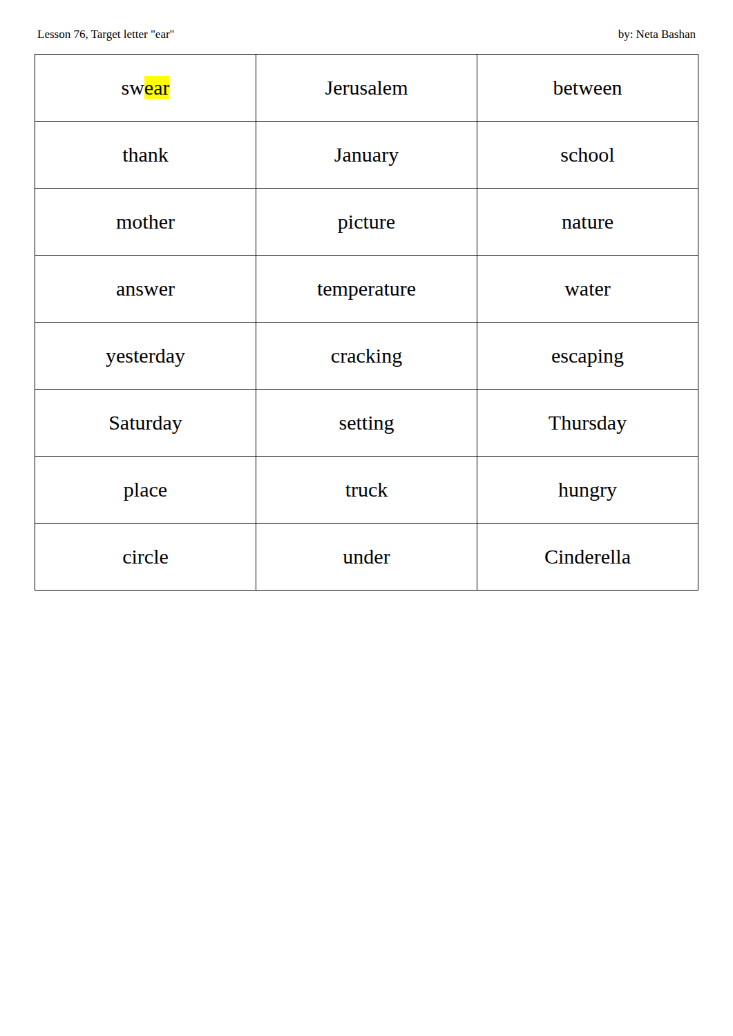Lesson 76, Target letter "ear"
by: Neta Bashan
| sw ear | Jerusalem | between |
| thank | January | school |
| mother | picture | nature |
| answer | temperature | water |
| yesterday | cracking | escaping |
| Saturday | setting | Thursday |
| place | truck | hungry |
| circle | under | Cinderella |